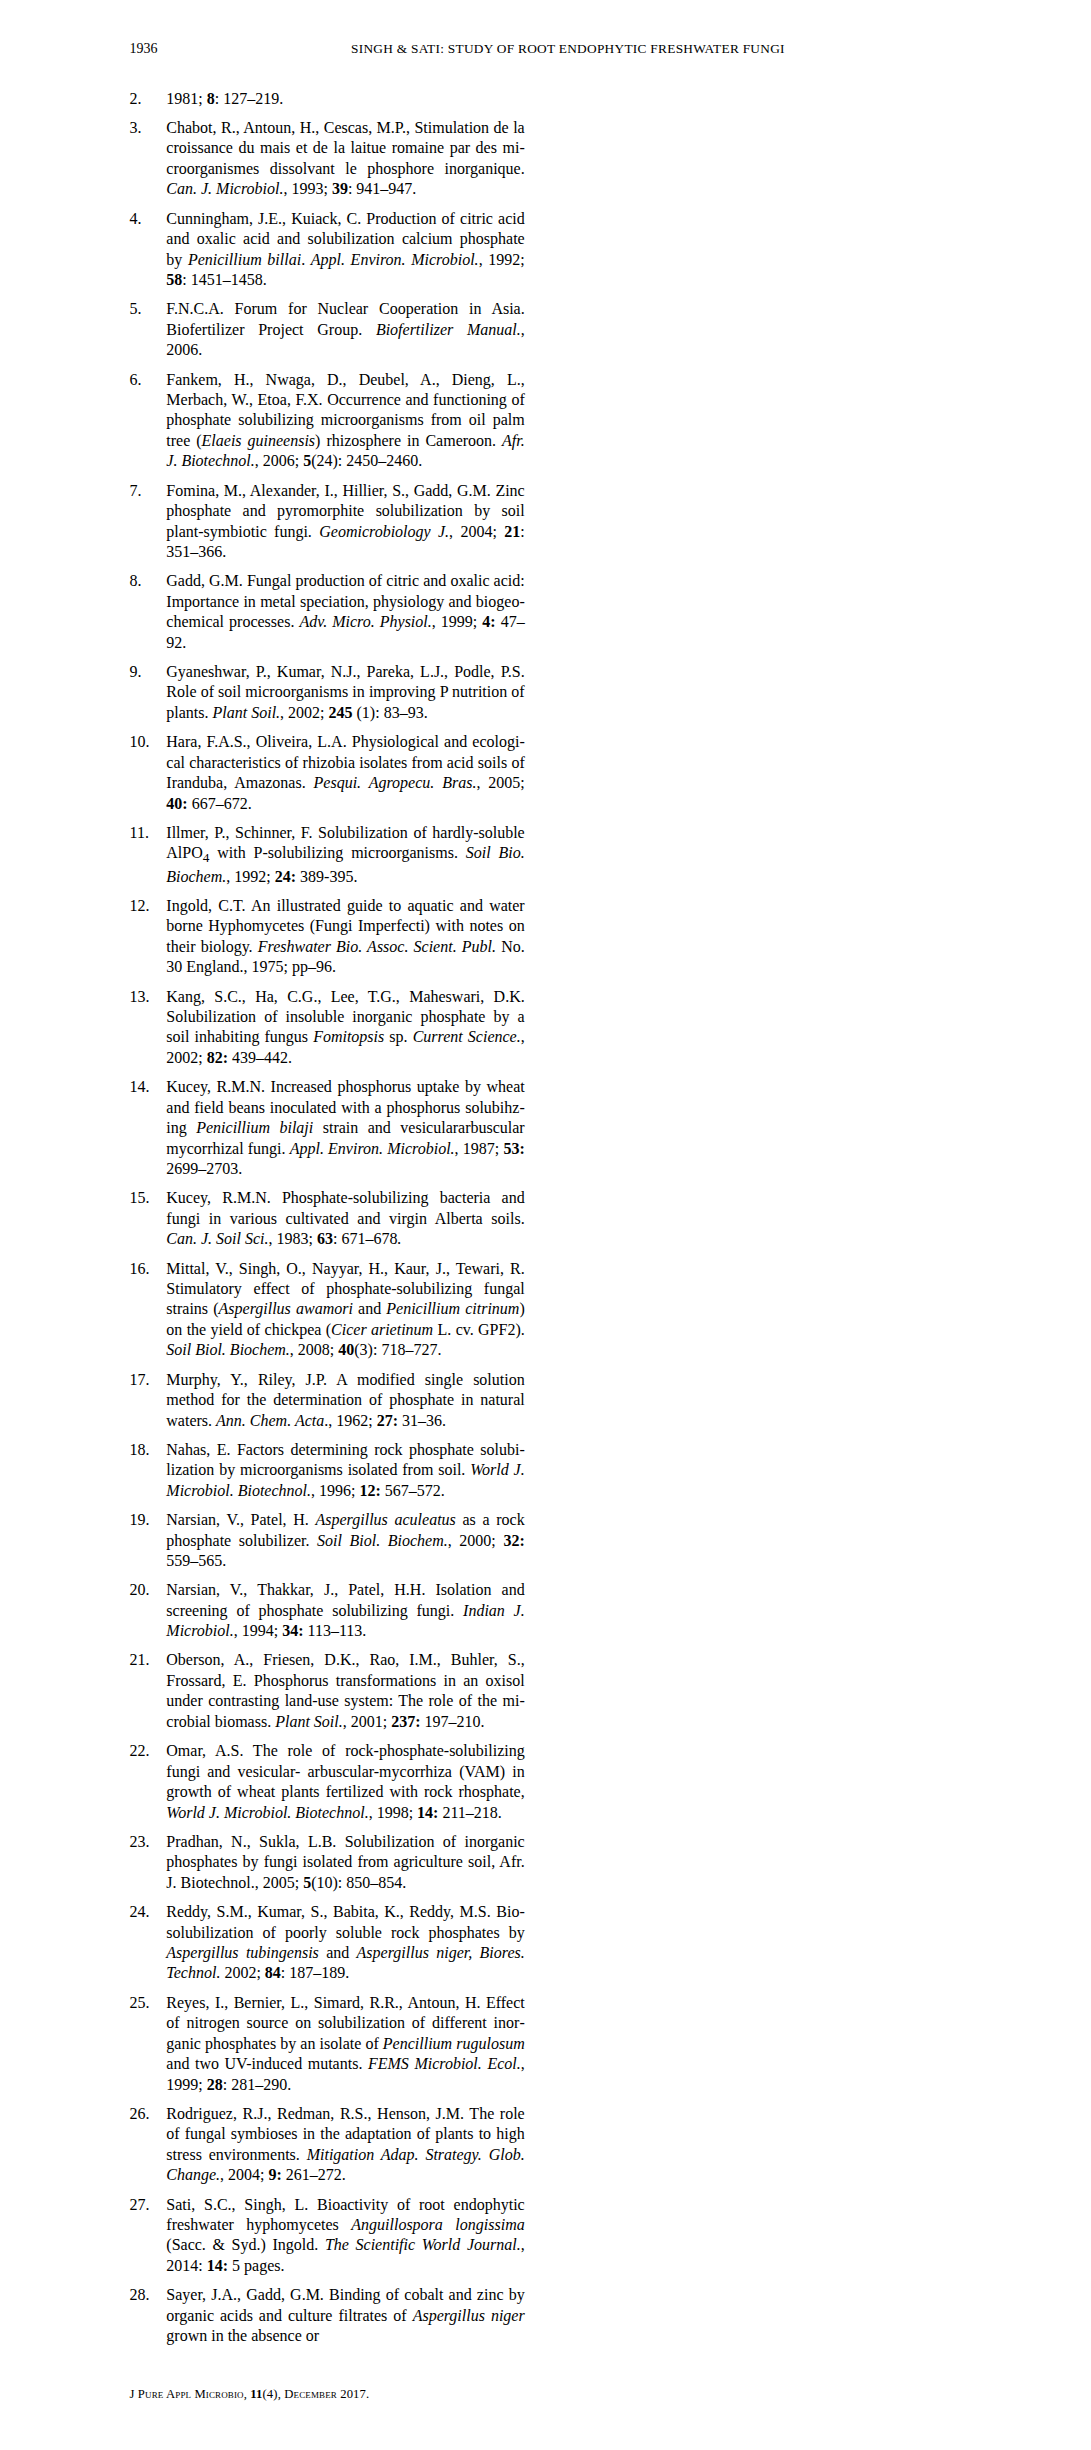1936 Singh & Sati: Study of Root Endophytic Freshwater Fungi
1981; 8: 127–219.
Chabot, R., Antoun, H., Cescas, M.P., Stimulation de la croissance du mais et de la laitue romaine par des microorganismes dissolvant le phosphore inorganique. Can. J. Microbiol., 1993; 39: 941–947.
Cunningham, J.E., Kuiack, C. Production of citric acid and oxalic acid and solubilization calcium phosphate by Penicillium billai. Appl. Environ. Microbiol., 1992; 58: 1451–1458.
F.N.C.A. Forum for Nuclear Cooperation in Asia. Biofertilizer Project Group. Biofertilizer Manual., 2006.
Fankem, H., Nwaga, D., Deubel, A., Dieng, L., Merbach, W., Etoa, F.X. Occurrence and functioning of phosphate solubilizing microorganisms from oil palm tree (Elaeis guineensis) rhizosphere in Cameroon. Afr. J. Biotechnol., 2006; 5(24): 2450–2460.
Fomina, M., Alexander, I., Hillier, S., Gadd, G.M. Zinc phosphate and pyromorphite solubilization by soil plant-symbiotic fungi. Geomicrobiology J., 2004; 21: 351–366.
Gadd, G.M. Fungal production of citric and oxalic acid: Importance in metal speciation, physiology and biogeochemical processes. Adv. Micro. Physiol., 1999; 4: 47–92.
Gyaneshwar, P., Kumar, N.J., Pareka, L.J., Podle, P.S. Role of soil microorganisms in improving P nutrition of plants. Plant Soil., 2002; 245 (1): 83–93.
Hara, F.A.S., Oliveira, L.A. Physiological and ecological characteristics of rhizobia isolates from acid soils of Iranduba, Amazonas. Pesqui. Agropecu. Bras., 2005; 40: 667–672.
Illmer, P., Schinner, F. Solubilization of hardly-soluble AlPO4 with P-solubilizing microorganisms. Soil Bio. Biochem., 1992; 24: 389-395.
Ingold, C.T. An illustrated guide to aquatic and water borne Hyphomycetes (Fungi Imperfecti) with notes on their biology. Freshwater Bio. Assoc. Scient. Publ. No. 30 England., 1975; pp–96.
Kang, S.C., Ha, C.G., Lee, T.G., Maheswari, D.K. Solubilization of insoluble inorganic phosphate by a soil inhabiting fungus Fomitopsis sp. Current Science., 2002; 82: 439–442.
Kucey, R.M.N. Increased phosphorus uptake by wheat and field beans inoculated with a phosphorus solubihzing Penicillium bilaji strain and vesiculararbuscular mycorrhizal fungi. Appl. Environ. Microbiol., 1987; 53: 2699–2703.
Kucey, R.M.N. Phosphate-solubilizing bacteria and fungi in various cultivated and virgin Alberta soils. Can. J. Soil Sci., 1983; 63: 671–678.
Mittal, V., Singh, O., Nayyar, H., Kaur, J., Tewari, R. Stimulatory effect of phosphate-solubilizing fungal strains (Aspergillus awamori and Penicillium citrinum) on the yield of chickpea (Cicer arietinum L. cv. GPF2). Soil Biol. Biochem., 2008; 40(3): 718–727.
Murphy, Y., Riley, J.P. A modified single solution method for the determination of phosphate in natural waters. Ann. Chem. Acta., 1962; 27: 31–36.
Nahas, E. Factors determining rock phosphate solubilization by microorganisms isolated from soil. World J. Microbiol. Biotechnol., 1996; 12: 567–572.
Narsian, V., Patel, H. Aspergillus aculeatus as a rock phosphate solubilizer. Soil Biol. Biochem., 2000; 32: 559–565.
Narsian, V., Thakkar, J., Patel, H.H. Isolation and screening of phosphate solubilizing fungi. Indian J. Microbiol., 1994; 34: 113–113.
Oberson, A., Friesen, D.K., Rao, I.M., Buhler, S., Frossard, E. Phosphorus transformations in an oxisol under contrasting land-use system: The role of the microbial biomass. Plant Soil., 2001; 237: 197–210.
Omar, A.S. The role of rock-phosphate-solubilizing fungi and vesicular- arbuscular-mycorrhiza (VAM) in growth of wheat plants fertilized with rock rhosphate, World J. Microbiol. Biotechnol., 1998; 14: 211–218.
Pradhan, N., Sukla, L.B. Solubilization of inorganic phosphates by fungi isolated from agriculture soil, Afr. J. Biotechnol., 2005; 5(10): 850–854.
Reddy, S.M., Kumar, S., Babita, K., Reddy, M.S. Bio-solubilization of poorly soluble rock phosphates by Aspergillus tubingensis and Aspergillus niger, Biores. Technol. 2002; 84: 187–189.
Reyes, I., Bernier, L., Simard, R.R., Antoun, H. Effect of nitrogen source on solubilization of different inorganic phosphates by an isolate of Pencillium rugulosum and two UV-induced mutants. FEMS Microbiol. Ecol., 1999; 28: 281–290.
Rodriguez, R.J., Redman, R.S., Henson, J.M. The role of fungal symbioses in the adaptation of plants to high stress environments. Mitigation Adap. Strategy. Glob. Change., 2004; 9: 261–272.
Sati, S.C., Singh, L. Bioactivity of root endophytic freshwater hyphomycetes Anguillospora longissima (Sacc. & Syd.) Ingold. The Scientific World Journal., 2014: 14: 5 pages.
Sayer, J.A., Gadd, G.M. Binding of cobalt and zinc by organic acids and culture filtrates of Aspergillus niger grown in the absence or
J Pure Appl Microbio, 11(4), December 2017.